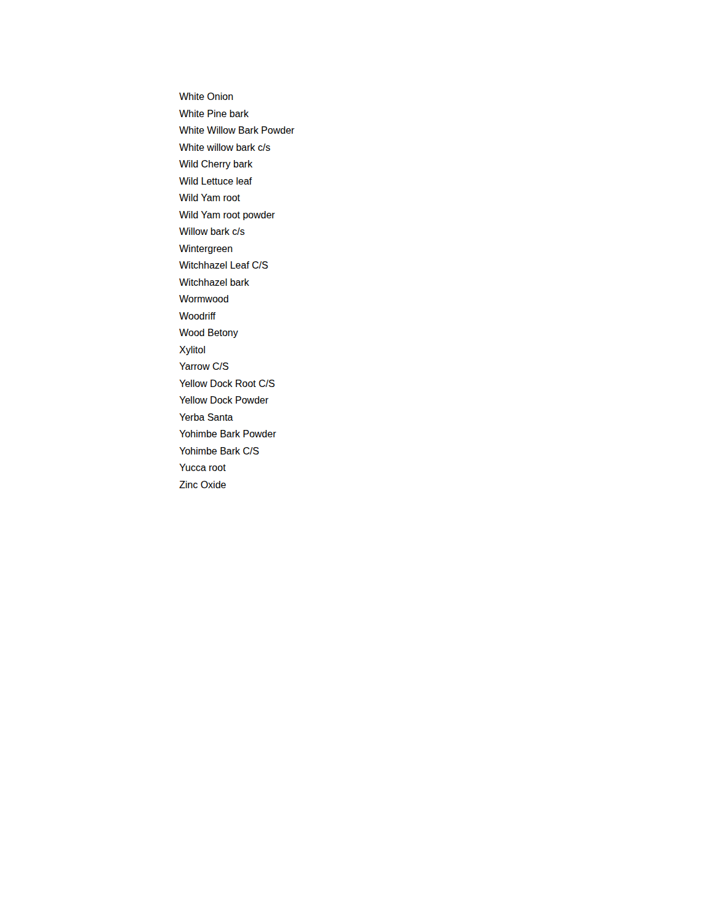White Onion
White Pine bark
White Willow Bark Powder
White willow bark c/s
Wild Cherry bark
Wild Lettuce leaf
Wild Yam root
Wild Yam root powder
Willow bark c/s
Wintergreen
Witchhazel Leaf C/S
Witchhazel bark
Wormwood
Woodriff
Wood Betony
Xylitol
Yarrow C/S
Yellow Dock Root C/S
Yellow Dock Powder
Yerba Santa
Yohimbe Bark Powder
Yohimbe Bark C/S
Yucca root
Zinc Oxide